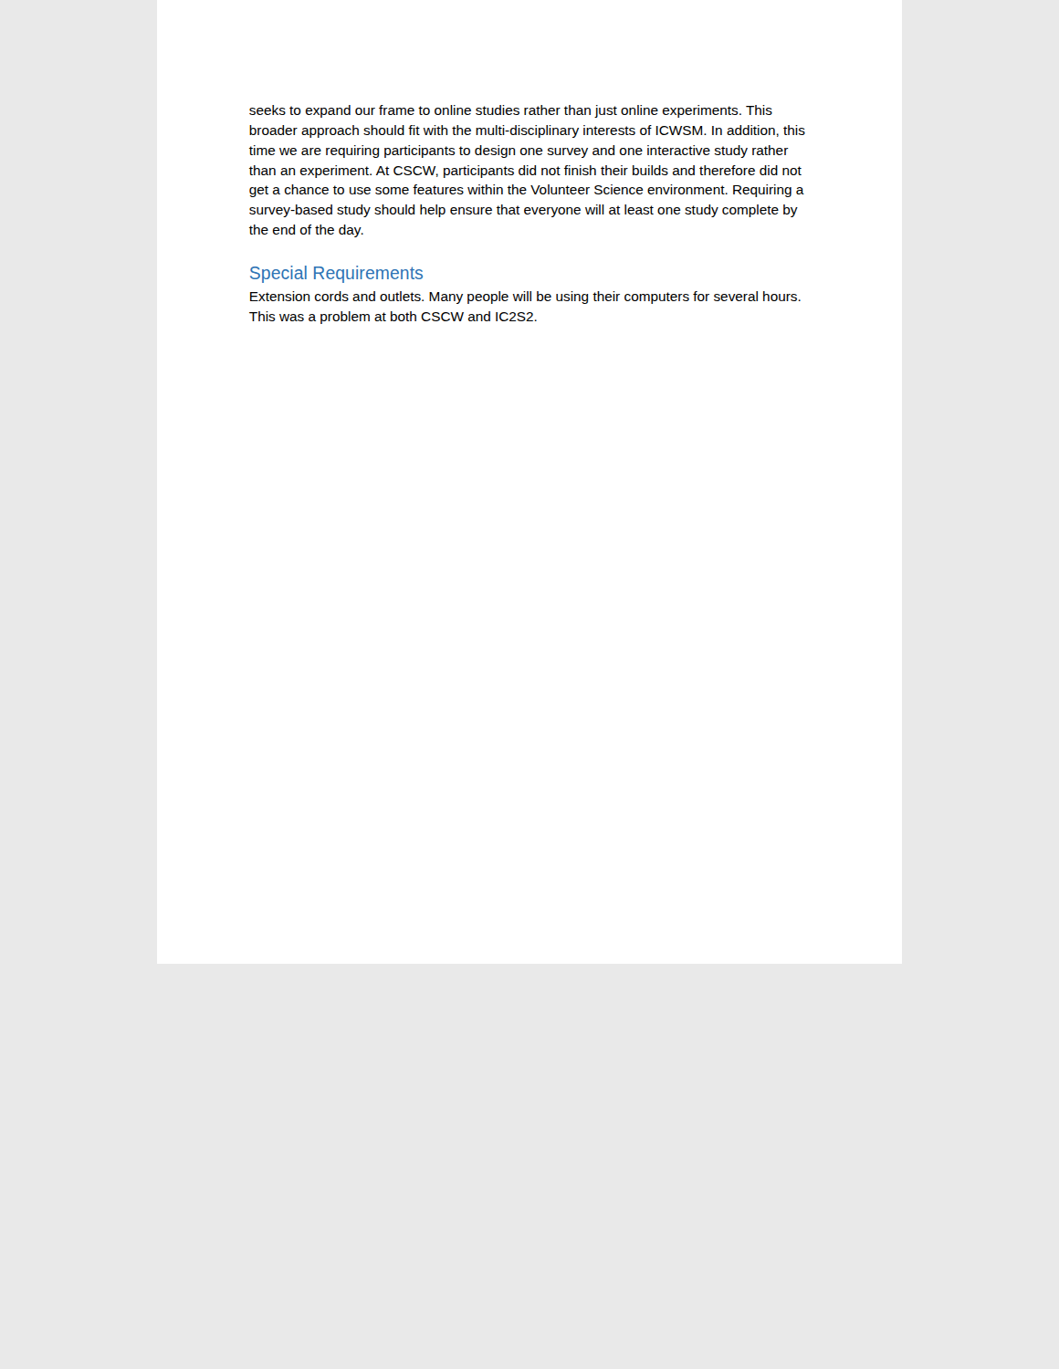seeks to expand our frame to online studies rather than just online experiments. This broader approach should fit with the multi-disciplinary interests of ICWSM. In addition, this time we are requiring participants to design one survey and one interactive study rather than an experiment. At CSCW, participants did not finish their builds and therefore did not get a chance to use some features within the Volunteer Science environment. Requiring a survey-based study should help ensure that everyone will at least one study complete by the end of the day.
Special Requirements
Extension cords and outlets. Many people will be using their computers for several hours. This was a problem at both CSCW and IC2S2.